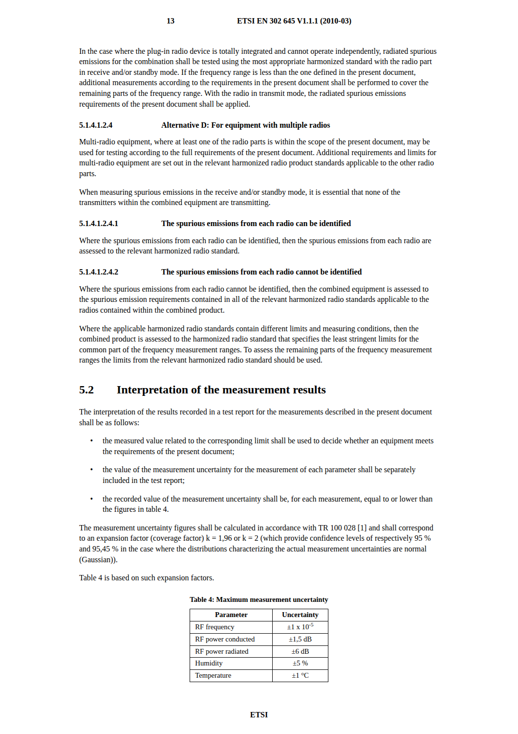13 ETSI EN 302 645 V1.1.1 (2010-03)
In the case where the plug-in radio device is totally integrated and cannot operate independently, radiated spurious emissions for the combination shall be tested using the most appropriate harmonized standard with the radio part in receive and/or standby mode. If the frequency range is less than the one defined in the present document, additional measurements according to the requirements in the present document shall be performed to cover the remaining parts of the frequency range. With the radio in transmit mode, the radiated spurious emissions requirements of the present document shall be applied.
5.1.4.1.2.4 Alternative D: For equipment with multiple radios
Multi-radio equipment, where at least one of the radio parts is within the scope of the present document, may be used for testing according to the full requirements of the present document. Additional requirements and limits for multi-radio equipment are set out in the relevant harmonized radio product standards applicable to the other radio parts.
When measuring spurious emissions in the receive and/or standby mode, it is essential that none of the transmitters within the combined equipment are transmitting.
5.1.4.1.2.4.1 The spurious emissions from each radio can be identified
Where the spurious emissions from each radio can be identified, then the spurious emissions from each radio are assessed to the relevant harmonized radio standard.
5.1.4.1.2.4.2 The spurious emissions from each radio cannot be identified
Where the spurious emissions from each radio cannot be identified, then the combined equipment is assessed to the spurious emission requirements contained in all of the relevant harmonized radio standards applicable to the radios contained within the combined product.
Where the applicable harmonized radio standards contain different limits and measuring conditions, then the combined product is assessed to the harmonized radio standard that specifies the least stringent limits for the common part of the frequency measurement ranges. To assess the remaining parts of the frequency measurement ranges the limits from the relevant harmonized radio standard should be used.
5.2 Interpretation of the measurement results
The interpretation of the results recorded in a test report for the measurements described in the present document shall be as follows:
the measured value related to the corresponding limit shall be used to decide whether an equipment meets the requirements of the present document;
the value of the measurement uncertainty for the measurement of each parameter shall be separately included in the test report;
the recorded value of the measurement uncertainty shall be, for each measurement, equal to or lower than the figures in table 4.
The measurement uncertainty figures shall be calculated in accordance with TR 100 028 [1] and shall correspond to an expansion factor (coverage factor) k = 1,96 or k = 2 (which provide confidence levels of respectively 95 % and 95,45 % in the case where the distributions characterizing the actual measurement uncertainties are normal (Gaussian)).
Table 4 is based on such expansion factors.
Table 4: Maximum measurement uncertainty
| Parameter | Uncertainty |
| --- | --- |
| RF frequency | ±1 x 10 -5 |
| RF power conducted | ±1,5 dB |
| RF power radiated | ±6 dB |
| Humidity | ±5 % |
| Temperature | ±1 °C |
ETSI